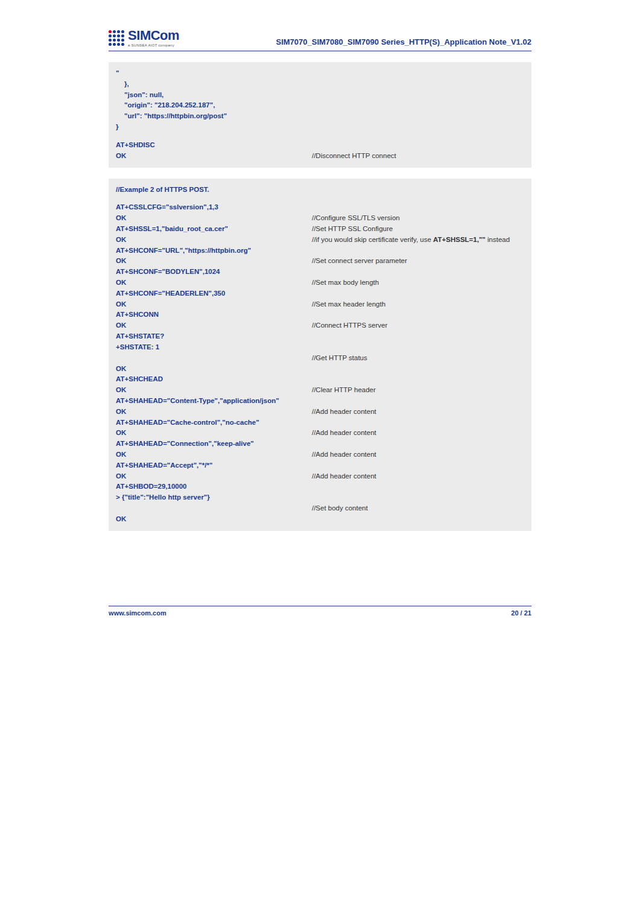SIMCom
a SUNSEA AIOT company
SIM7070_SIM7080_SIM7090 Series_HTTP(S)_Application Note_V1.02
"
},
"json": null,
"origin": "218.204.252.187",
"url": "https://httpbin.org/post"
}
| AT+SHDISC OK | //Disconnect HTTP connect |
//Example 2 of HTTPS POST.
| AT+CSSLCFG="sslversion",1,3 OK | //Configure SSL/TLS version |
| AT+SHSSL=1,"baidu_root_ca.cer" OK | //Set HTTP SSL Configure //if you would skip certificate verify, use AT+SHSSL=1,"" instead |
| AT+SHCONF="URL","https://httpbin.org" OK | //Set connect server parameter |
| AT+SHCONF="BODYLEN",1024 OK | //Set max body length |
| AT+SHCONF="HEADERLEN",350 OK | //Set max header length |
| AT+SHCONN OK | //Connect HTTPS server |
| AT+SHSTATE? +SHSTATE: 1 OK | //Get HTTP status |
| AT+SHCHEAD OK | //Clear HTTP header |
| AT+SHAHEAD="Content-Type","application/json" OK | //Add header content |
| AT+SHAHEAD="Cache-control","no-cache" OK | //Add header content |
| AT+SHAHEAD="Connection","keep-alive" OK | //Add header content |
| AT+SHAHEAD="Accept","*/*" OK | //Add header content |
| AT+SHBOD=29,10000 > {"title":"Hello http server"} OK | //Set body content |
www.simcom.com
20 / 21